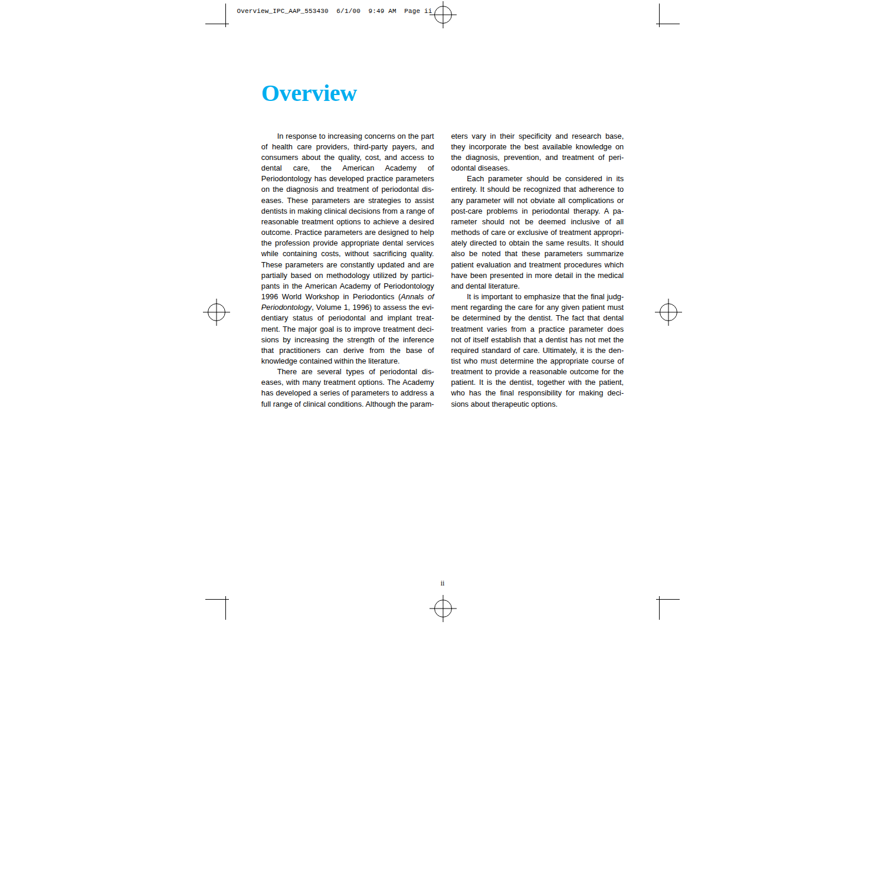Overview_IPC_AAP_553430 6/1/00 9:49 AM Page ii
Overview
In response to increasing concerns on the part of health care providers, third-party payers, and consumers about the quality, cost, and access to dental care, the American Academy of Periodontology has developed practice parameters on the diagnosis and treatment of periodontal diseases. These parameters are strategies to assist dentists in making clinical decisions from a range of reasonable treatment options to achieve a desired outcome. Practice parameters are designed to help the profession provide appropriate dental services while containing costs, without sacrificing quality. These parameters are constantly updated and are partially based on methodology utilized by participants in the American Academy of Periodontology 1996 World Workshop in Periodontics (Annals of Periodontology, Volume 1, 1996) to assess the evidentiary status of periodontal and implant treatment. The major goal is to improve treatment decisions by increasing the strength of the inference that practitioners can derive from the base of knowledge contained within the literature.
There are several types of periodontal diseases, with many treatment options. The Academy has developed a series of parameters to address a full range of clinical conditions. Although the parameters vary in their specificity and research base, they incorporate the best available knowledge on the diagnosis, prevention, and treatment of periodontal diseases.
Each parameter should be considered in its entirety. It should be recognized that adherence to any parameter will not obviate all complications or post-care problems in periodontal therapy. A parameter should not be deemed inclusive of all methods of care or exclusive of treatment appropriately directed to obtain the same results. It should also be noted that these parameters summarize patient evaluation and treatment procedures which have been presented in more detail in the medical and dental literature.
It is important to emphasize that the final judgment regarding the care for any given patient must be determined by the dentist. The fact that dental treatment varies from a practice parameter does not of itself establish that a dentist has not met the required standard of care. Ultimately, it is the dentist who must determine the appropriate course of treatment to provide a reasonable outcome for the patient. It is the dentist, together with the patient, who has the final responsibility for making decisions about therapeutic options.
ii